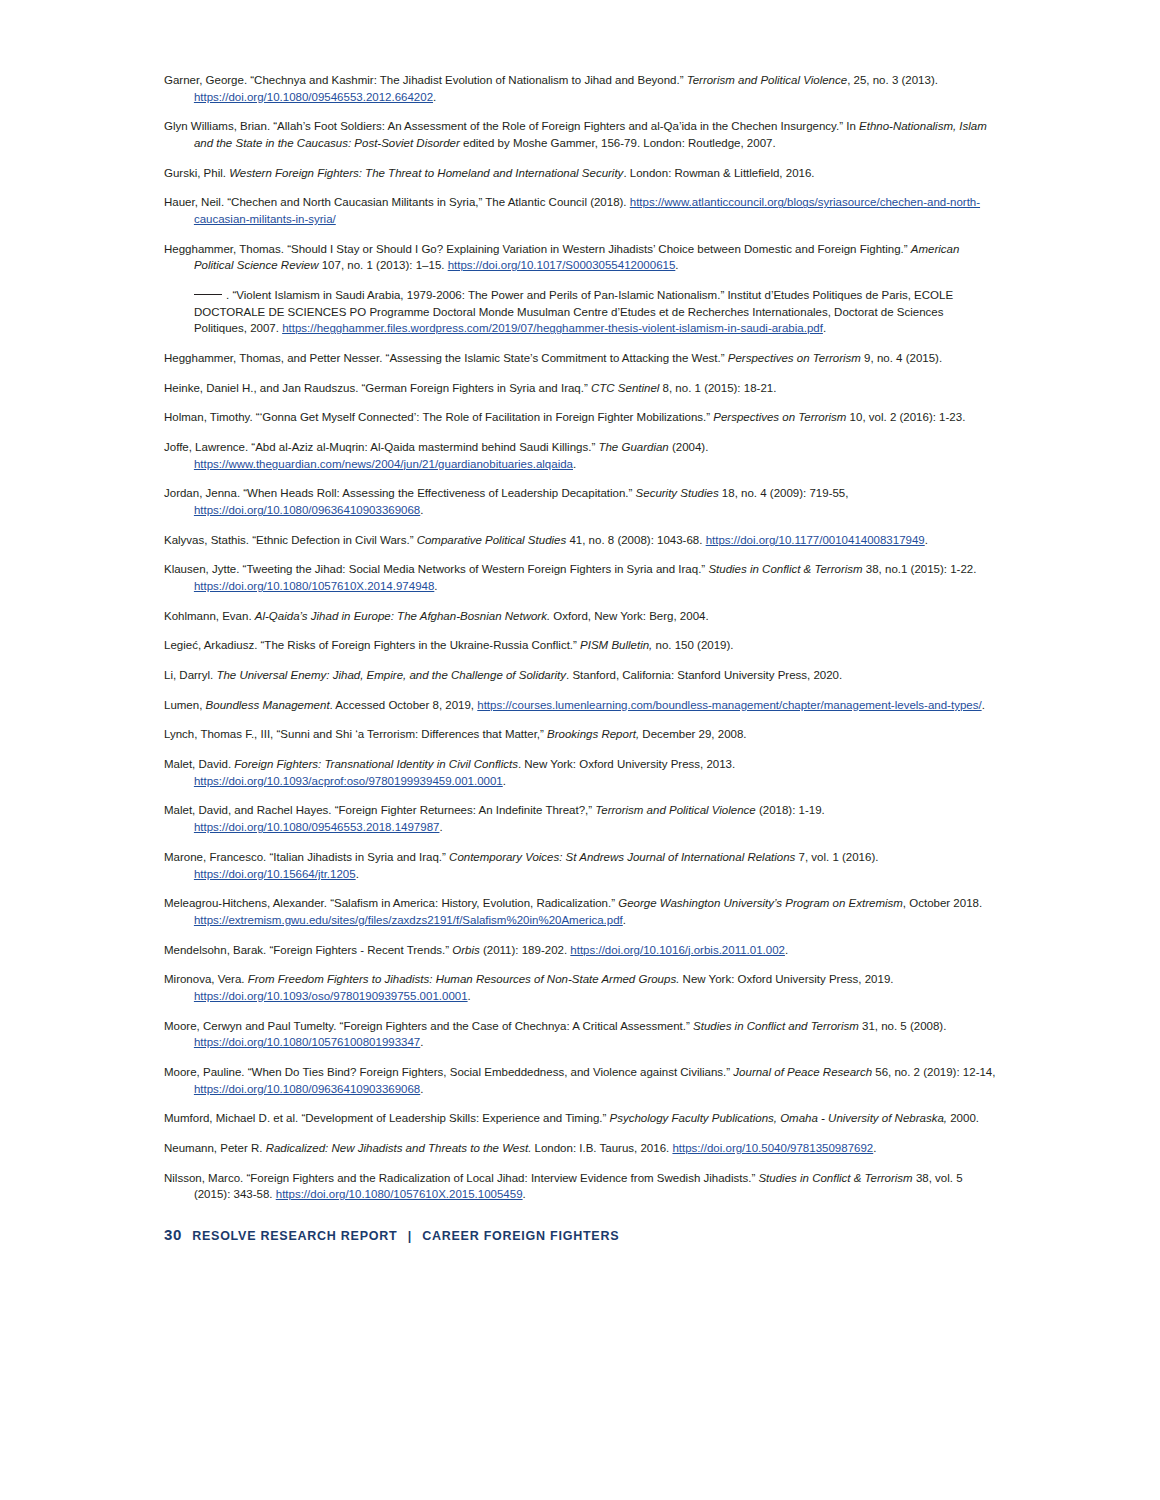Garner, George. “Chechnya and Kashmir: The Jihadist Evolution of Nationalism to Jihad and Beyond.” Terrorism and Political Violence, 25, no. 3 (2013). https://doi.org/10.1080/09546553.2012.664202.
Glyn Williams, Brian. “Allah’s Foot Soldiers: An Assessment of the Role of Foreign Fighters and al-Qa’ida in the Chechen Insurgency.” In Ethno-Nationalism, Islam and the State in the Caucasus: Post-Soviet Disorder edited by Moshe Gammer, 156-79. London: Routledge, 2007.
Gurski, Phil. Western Foreign Fighters: The Threat to Homeland and International Security. London: Rowman & Littlefield, 2016.
Hauer, Neil. “Chechen and North Caucasian Militants in Syria,” The Atlantic Council (2018). https://www.atlanticcouncil.org/blogs/syriasource/chechen-and-north-caucasian-militants-in-syria/
Hegghammer, Thomas. “Should I Stay or Should I Go? Explaining Variation in Western Jihadists’ Choice between Domestic and Foreign Fighting.” American Political Science Review 107, no. 1 (2013): 1–15. https://doi.org/10.1017/S0003055412000615.
. “Violent Islamism in Saudi Arabia, 1979-2006: The Power and Perils of Pan-Islamic Nationalism.” Institut d’Etudes Politiques de Paris, ECOLE DOCTORALE DE SCIENCES PO Programme Doctoral Monde Musulman Centre d’Etudes et de Recherches Internationales, Doctorat de Sciences Politiques, 2007. https://hegghammer.files.wordpress.com/2019/07/hegghammer-thesis-violent-islamism-in-saudi-arabia.pdf.
Hegghammer, Thomas, and Petter Nesser. “Assessing the Islamic State’s Commitment to Attacking the West.” Perspectives on Terrorism 9, no. 4 (2015).
Heinke, Daniel H., and Jan Raudszus. “German Foreign Fighters in Syria and Iraq.” CTC Sentinel 8, no. 1 (2015): 18-21.
Holman, Timothy. “‘Gonna Get Myself Connected’: The Role of Facilitation in Foreign Fighter Mobilizations.” Perspectives on Terrorism 10, vol. 2 (2016): 1-23.
Joffe, Lawrence. “Abd al-Aziz al-Muqrin: Al-Qaida mastermind behind Saudi Killings.” The Guardian (2004). https://www.theguardian.com/news/2004/jun/21/guardianobituaries.alqaida.
Jordan, Jenna. “When Heads Roll: Assessing the Effectiveness of Leadership Decapitation.” Security Studies 18, no. 4 (2009): 719-55, https://doi.org/10.1080/09636410903369068.
Kalyvas, Stathis. “Ethnic Defection in Civil Wars.” Comparative Political Studies 41, no. 8 (2008): 1043-68. https://doi.org/10.1177/0010414008317949.
Klausen, Jytte. “Tweeting the Jihad: Social Media Networks of Western Foreign Fighters in Syria and Iraq.” Studies in Conflict & Terrorism 38, no.1 (2015): 1-22. https://doi.org/10.1080/1057610X.2014.974948.
Kohlmann, Evan. Al-Qaida’s Jihad in Europe: The Afghan-Bosnian Network. Oxford, New York: Berg, 2004.
Legieć, Arkadiusz. “The Risks of Foreign Fighters in the Ukraine-Russia Conflict.” PISM Bulletin, no. 150 (2019).
Li, Darryl. The Universal Enemy: Jihad, Empire, and the Challenge of Solidarity. Stanford, California: Stanford University Press, 2020.
Lumen, Boundless Management. Accessed October 8, 2019, https://courses.lumenlearning.com/boundless-management/chapter/management-levels-and-types/.
Lynch, Thomas F., III, “Sunni and Shi ‘a Terrorism: Differences that Matter,” Brookings Report, December 29, 2008.
Malet, David. Foreign Fighters: Transnational Identity in Civil Conflicts. New York: Oxford University Press, 2013. https://doi.org/10.1093/acprof:oso/9780199939459.001.0001.
Malet, David, and Rachel Hayes. “Foreign Fighter Returnees: An Indefinite Threat?,” Terrorism and Political Violence (2018): 1-19. https://doi.org/10.1080/09546553.2018.1497987.
Marone, Francesco. “Italian Jihadists in Syria and Iraq.” Contemporary Voices: St Andrews Journal of International Relations 7, vol. 1 (2016). https://doi.org/10.15664/jtr.1205.
Meleagrou-Hitchens, Alexander. “Salafism in America: History, Evolution, Radicalization.” George Washington University’s Program on Extremism, October 2018. https://extremism.gwu.edu/sites/g/files/zaxdzs2191/f/Salafism%20in%20America.pdf.
Mendelsohn, Barak. “Foreign Fighters - Recent Trends.” Orbis (2011): 189-202. https://doi.org/10.1016/j.orbis.2011.01.002.
Mironova, Vera. From Freedom Fighters to Jihadists: Human Resources of Non-State Armed Groups. New York: Oxford University Press, 2019. https://doi.org/10.1093/oso/9780190939755.001.0001.
Moore, Cerwyn and Paul Tumelty. “Foreign Fighters and the Case of Chechnya: A Critical Assessment.” Studies in Conflict and Terrorism 31, no. 5 (2008). https://doi.org/10.1080/10576100801993347.
Moore, Pauline. “When Do Ties Bind? Foreign Fighters, Social Embeddedness, and Violence against Civilians.” Journal of Peace Research 56, no. 2 (2019): 12-14, https://doi.org/10.1080/09636410903369068.
Mumford, Michael D. et al. “Development of Leadership Skills: Experience and Timing.” Psychology Faculty Publications, Omaha - University of Nebraska, 2000.
Neumann, Peter R. Radicalized: New Jihadists and Threats to the West. London: I.B. Taurus, 2016. https://doi.org/10.5040/9781350987692.
Nilsson, Marco. “Foreign Fighters and the Radicalization of Local Jihad: Interview Evidence from Swedish Jihadists.” Studies in Conflict & Terrorism 38, vol. 5 (2015): 343-58. https://doi.org/10.1080/1057610X.2015.1005459.
30 RESOLVE RESEARCH REPORT | CAREER FOREIGN FIGHTERS